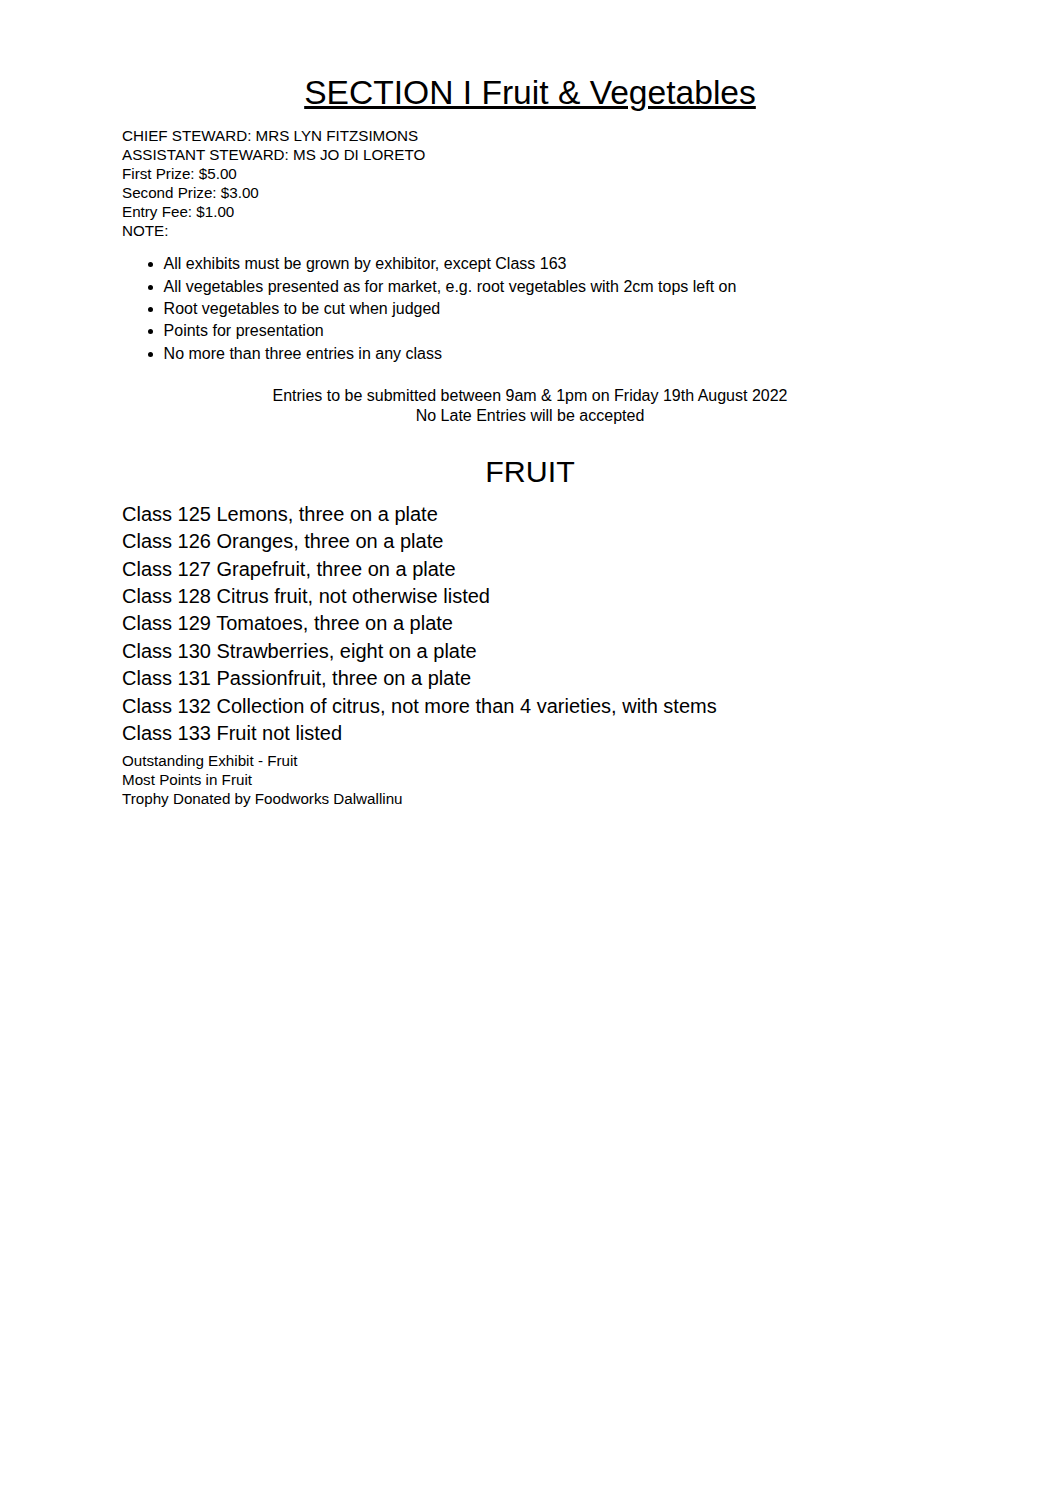SECTION I Fruit & Vegetables
CHIEF STEWARD: MRS LYN FITZSIMONS
ASSISTANT STEWARD: MS JO DI LORETO
First Prize: $5.00
Second Prize: $3.00
Entry Fee: $1.00
NOTE:
All exhibits must be grown by exhibitor, except Class 163
All vegetables presented as for market, e.g. root vegetables with 2cm tops left on
Root vegetables to be cut when judged
Points for presentation
No more than three entries in any class
Entries to be submitted between 9am & 1pm on Friday 19th August 2022
No Late Entries will be accepted
FRUIT
Class 125 Lemons, three on a plate
Class 126 Oranges, three on a plate
Class 127 Grapefruit, three on a plate
Class 128 Citrus fruit, not otherwise listed
Class 129 Tomatoes, three on a plate
Class 130 Strawberries, eight on a plate
Class 131 Passionfruit, three on a plate
Class 132 Collection of citrus, not more than 4 varieties, with stems
Class 133 Fruit not listed
Outstanding Exhibit - Fruit
Most Points in Fruit
Trophy Donated by Foodworks Dalwallinu